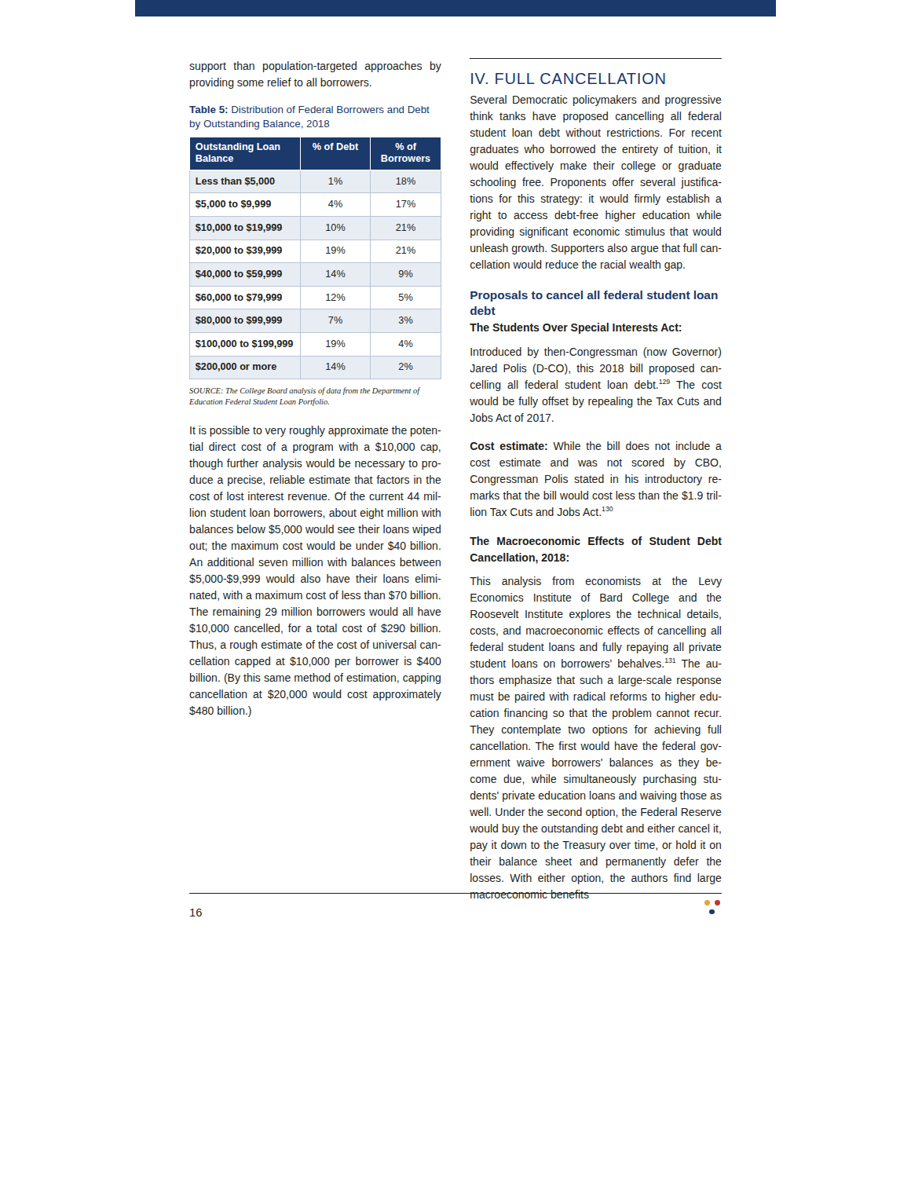support than population-targeted approaches by providing some relief to all borrowers.
Table 5: Distribution of Federal Borrowers and Debt by Outstanding Balance, 2018
| Outstanding Loan Balance | % of Debt | % of Borrowers |
| --- | --- | --- |
| Less than $5,000 | 1% | 18% |
| $5,000 to $9,999 | 4% | 17% |
| $10,000 to $19,999 | 10% | 21% |
| $20,000 to $39,999 | 19% | 21% |
| $40,000 to $59,999 | 14% | 9% |
| $60,000 to $79,999 | 12% | 5% |
| $80,000 to $99,999 | 7% | 3% |
| $100,000 to $199,999 | 19% | 4% |
| $200,000 or more | 14% | 2% |
SOURCE: The College Board analysis of data from the Department of Education Federal Student Loan Portfolio.
It is possible to very roughly approximate the potential direct cost of a program with a $10,000 cap, though further analysis would be necessary to produce a precise, reliable estimate that factors in the cost of lost interest revenue. Of the current 44 million student loan borrowers, about eight million with balances below $5,000 would see their loans wiped out; the maximum cost would be under $40 billion. An additional seven million with balances between $5,000-$9,999 would also have their loans eliminated, with a maximum cost of less than $70 billion. The remaining 29 million borrowers would all have $10,000 cancelled, for a total cost of $290 billion. Thus, a rough estimate of the cost of universal cancellation capped at $10,000 per borrower is $400 billion. (By this same method of estimation, capping cancellation at $20,000 would cost approximately $480 billion.)
IV. FULL CANCELLATION
Several Democratic policymakers and progressive think tanks have proposed cancelling all federal student loan debt without restrictions. For recent graduates who borrowed the entirety of tuition, it would effectively make their college or graduate schooling free. Proponents offer several justifications for this strategy: it would firmly establish a right to access debt-free higher education while providing significant economic stimulus that would unleash growth. Supporters also argue that full cancellation would reduce the racial wealth gap.
Proposals to cancel all federal student loan debt
The Students Over Special Interests Act:
Introduced by then-Congressman (now Governor) Jared Polis (D-CO), this 2018 bill proposed cancelling all federal student loan debt.129 The cost would be fully offset by repealing the Tax Cuts and Jobs Act of 2017.
Cost estimate: While the bill does not include a cost estimate and was not scored by CBO, Congressman Polis stated in his introductory remarks that the bill would cost less than the $1.9 trillion Tax Cuts and Jobs Act.130
The Macroeconomic Effects of Student Debt Cancellation, 2018:
This analysis from economists at the Levy Economics Institute of Bard College and the Roosevelt Institute explores the technical details, costs, and macroeconomic effects of cancelling all federal student loans and fully repaying all private student loans on borrowers' behalves.131 The authors emphasize that such a large-scale response must be paired with radical reforms to higher education financing so that the problem cannot recur. They contemplate two options for achieving full cancellation. The first would have the federal government waive borrowers' balances as they become due, while simultaneously purchasing students' private education loans and waiving those as well. Under the second option, the Federal Reserve would buy the outstanding debt and either cancel it, pay it down to the Treasury over time, or hold it on their balance sheet and permanently defer the losses. With either option, the authors find large macroeconomic benefits
16